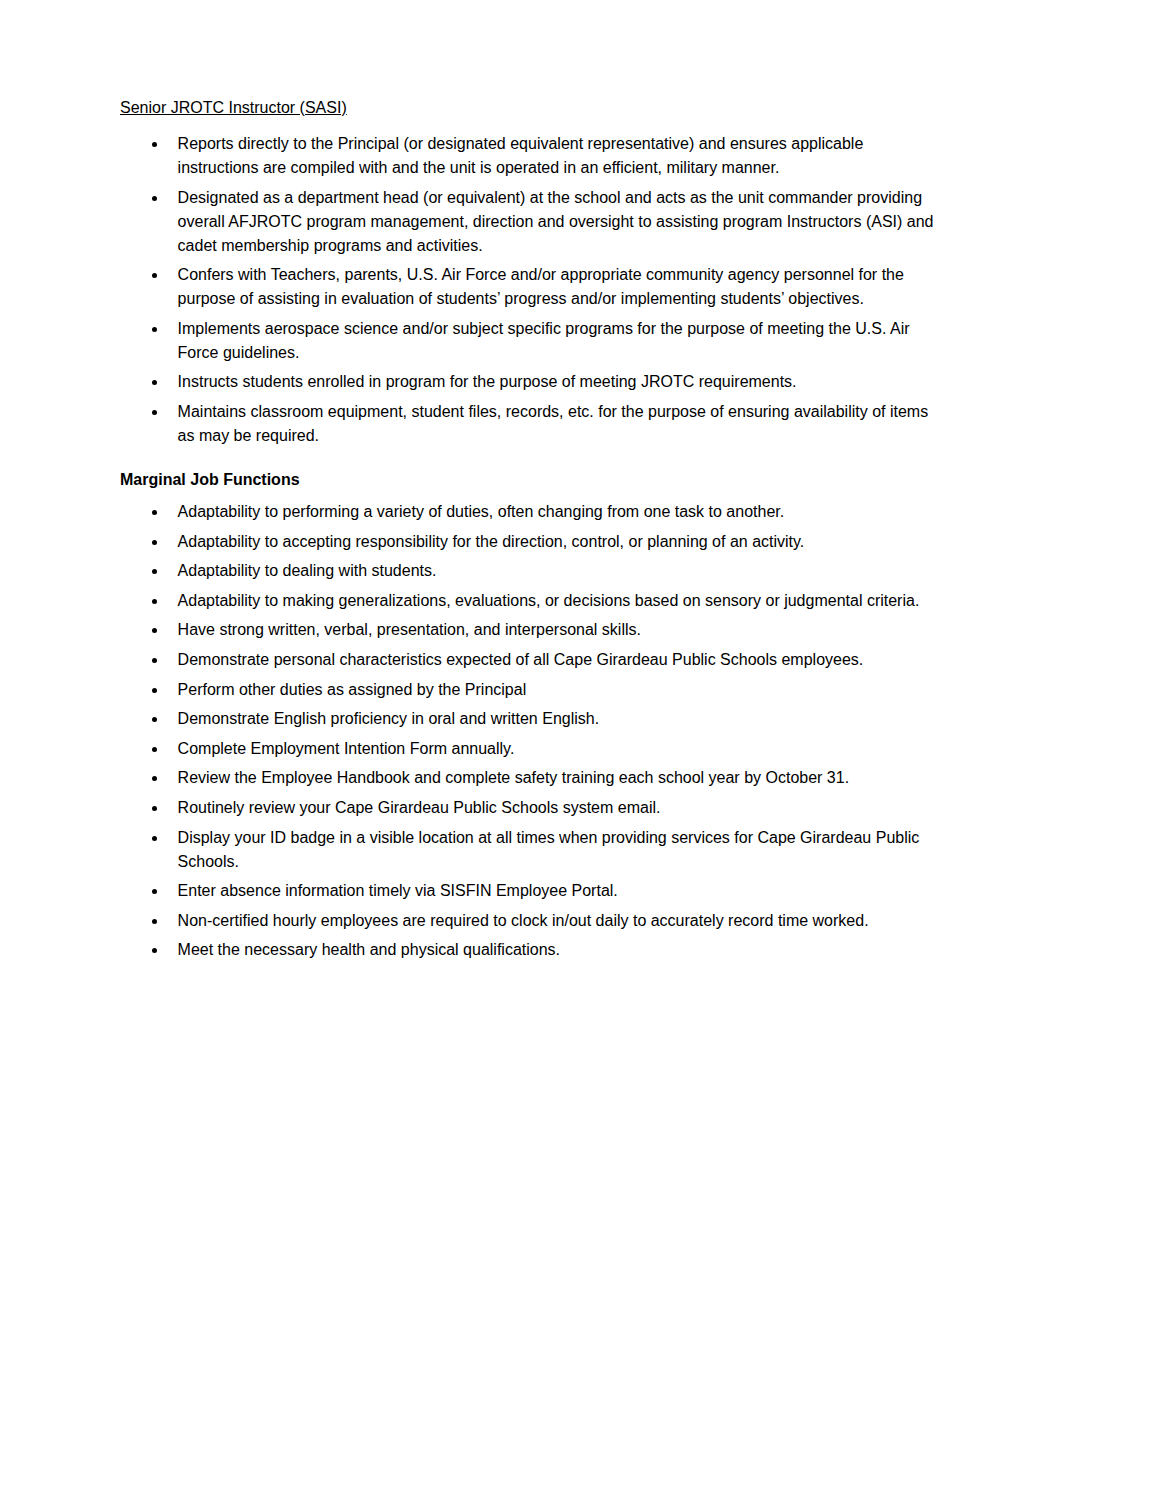Senior JROTC Instructor (SASI)
Reports directly to the Principal (or designated equivalent representative) and ensures applicable instructions are compiled with and the unit is operated in an efficient, military manner.
Designated as a department head (or equivalent) at the school and acts as the unit commander providing overall AFJROTC program management, direction and oversight to assisting program Instructors (ASI) and cadet membership programs and activities.
Confers with Teachers, parents, U.S. Air Force and/or appropriate community agency personnel for the purpose of assisting in evaluation of students’ progress and/or implementing students’ objectives.
Implements aerospace science and/or subject specific programs for the purpose of meeting the U.S. Air Force guidelines.
Instructs students enrolled in program for the purpose of meeting JROTC requirements.
Maintains classroom equipment, student files, records, etc. for the purpose of ensuring availability of items as may be required.
Marginal Job Functions
Adaptability to performing a variety of duties, often changing from one task to another.
Adaptability to accepting responsibility for the direction, control, or planning of an activity.
Adaptability to dealing with students.
Adaptability to making generalizations, evaluations, or decisions based on sensory or judgmental criteria.
Have strong written, verbal, presentation, and interpersonal skills.
Demonstrate personal characteristics expected of all Cape Girardeau Public Schools employees.
Perform other duties as assigned by the Principal
Demonstrate English proficiency in oral and written English.
Complete Employment Intention Form annually.
Review the Employee Handbook and complete safety training each school year by October 31.
Routinely review your Cape Girardeau Public Schools system email.
Display your ID badge in a visible location at all times when providing services for Cape Girardeau Public Schools.
Enter absence information timely via SISFIN Employee Portal.
Non-certified hourly employees are required to clock in/out daily to accurately record time worked.
Meet the necessary health and physical qualifications.